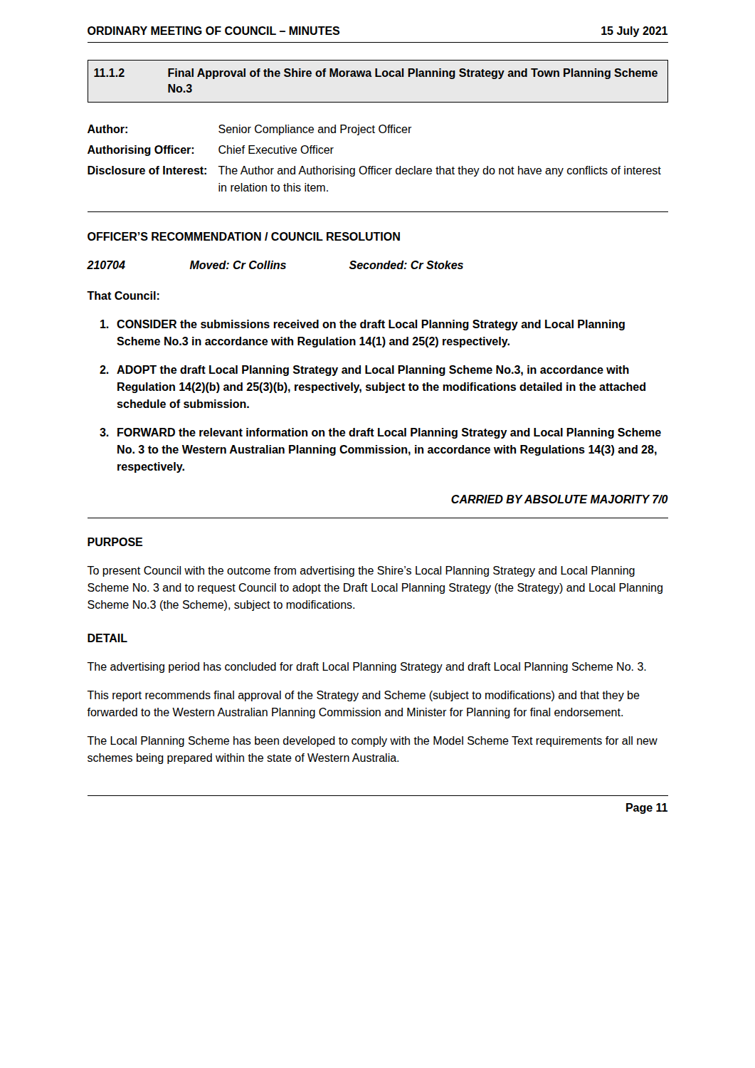ORDINARY MEETING OF COUNCIL – MINUTES 15 July 2021
11.1.2 Final Approval of the Shire of Morawa Local Planning Strategy and Town Planning Scheme No.3
| Author: | Senior Compliance and Project Officer |
| Authorising Officer: | Chief Executive Officer |
| Disclosure of Interest: | The Author and Authorising Officer declare that they do not have any conflicts of interest in relation to this item. |
OFFICER’S RECOMMENDATION / COUNCIL RESOLUTION
210704 Moved: Cr Collins Seconded: Cr Stokes
That Council:
CONSIDER the submissions received on the draft Local Planning Strategy and Local Planning Scheme No.3 in accordance with Regulation 14(1) and 25(2) respectively.
ADOPT the draft Local Planning Strategy and Local Planning Scheme No.3, in accordance with Regulation 14(2)(b) and 25(3)(b), respectively, subject to the modifications detailed in the attached schedule of submission.
FORWARD the relevant information on the draft Local Planning Strategy and Local Planning Scheme No. 3 to the Western Australian Planning Commission, in accordance with Regulations 14(3) and 28, respectively.
CARRIED BY ABSOLUTE MAJORITY 7/0
PURPOSE
To present Council with the outcome from advertising the Shire’s Local Planning Strategy and Local Planning Scheme No. 3 and to request Council to adopt the Draft Local Planning Strategy (the Strategy) and Local Planning Scheme No.3 (the Scheme), subject to modifications.
DETAIL
The advertising period has concluded for draft Local Planning Strategy and draft Local Planning Scheme No. 3.
This report recommends final approval of the Strategy and Scheme (subject to modifications) and that they be forwarded to the Western Australian Planning Commission and Minister for Planning for final endorsement.
The Local Planning Scheme has been developed to comply with the Model Scheme Text requirements for all new schemes being prepared within the state of Western Australia.
Page 11